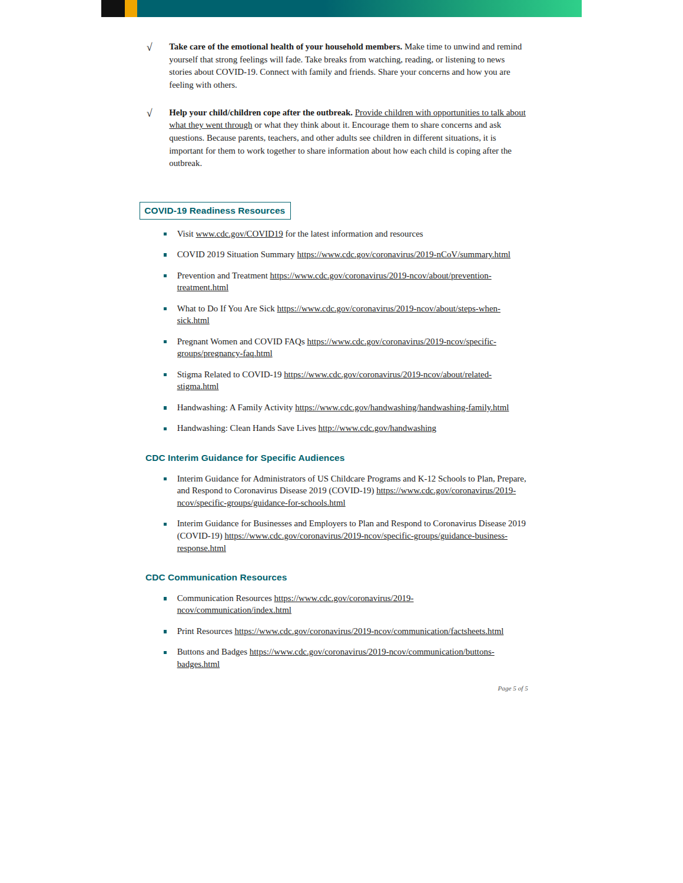Take care of the emotional health of your household members. Make time to unwind and remind yourself that strong feelings will fade. Take breaks from watching, reading, or listening to news stories about COVID-19. Connect with family and friends. Share your concerns and how you are feeling with others.
Help your child/children cope after the outbreak. Provide children with opportunities to talk about what they went through or what they think about it. Encourage them to share concerns and ask questions. Because parents, teachers, and other adults see children in different situations, it is important for them to work together to share information about how each child is coping after the outbreak.
COVID-19 Readiness Resources
Visit www.cdc.gov/COVID19 for the latest information and resources
COVID 2019 Situation Summary https://www.cdc.gov/coronavirus/2019-nCoV/summary.html
Prevention and Treatment https://www.cdc.gov/coronavirus/2019-ncov/about/prevention-treatment.html
What to Do If You Are Sick https://www.cdc.gov/coronavirus/2019-ncov/about/steps-when-sick.html
Pregnant Women and COVID FAQs https://www.cdc.gov/coronavirus/2019-ncov/specific-groups/pregnancy-faq.html
Stigma Related to COVID-19 https://www.cdc.gov/coronavirus/2019-ncov/about/related-stigma.html
Handwashing: A Family Activity https://www.cdc.gov/handwashing/handwashing-family.html
Handwashing: Clean Hands Save Lives http://www.cdc.gov/handwashing
CDC Interim Guidance for Specific Audiences
Interim Guidance for Administrators of US Childcare Programs and K-12 Schools to Plan, Prepare, and Respond to Coronavirus Disease 2019 (COVID-19) https://www.cdc.gov/coronavirus/2019-ncov/specific-groups/guidance-for-schools.html
Interim Guidance for Businesses and Employers to Plan and Respond to Coronavirus Disease 2019 (COVID-19) https://www.cdc.gov/coronavirus/2019-ncov/specific-groups/guidance-business-response.html
CDC Communication Resources
Communication Resources https://www.cdc.gov/coronavirus/2019-ncov/communication/index.html
Print Resources https://www.cdc.gov/coronavirus/2019-ncov/communication/factsheets.html
Buttons and Badges https://www.cdc.gov/coronavirus/2019-ncov/communication/buttons-badges.html
Page 5 of 5